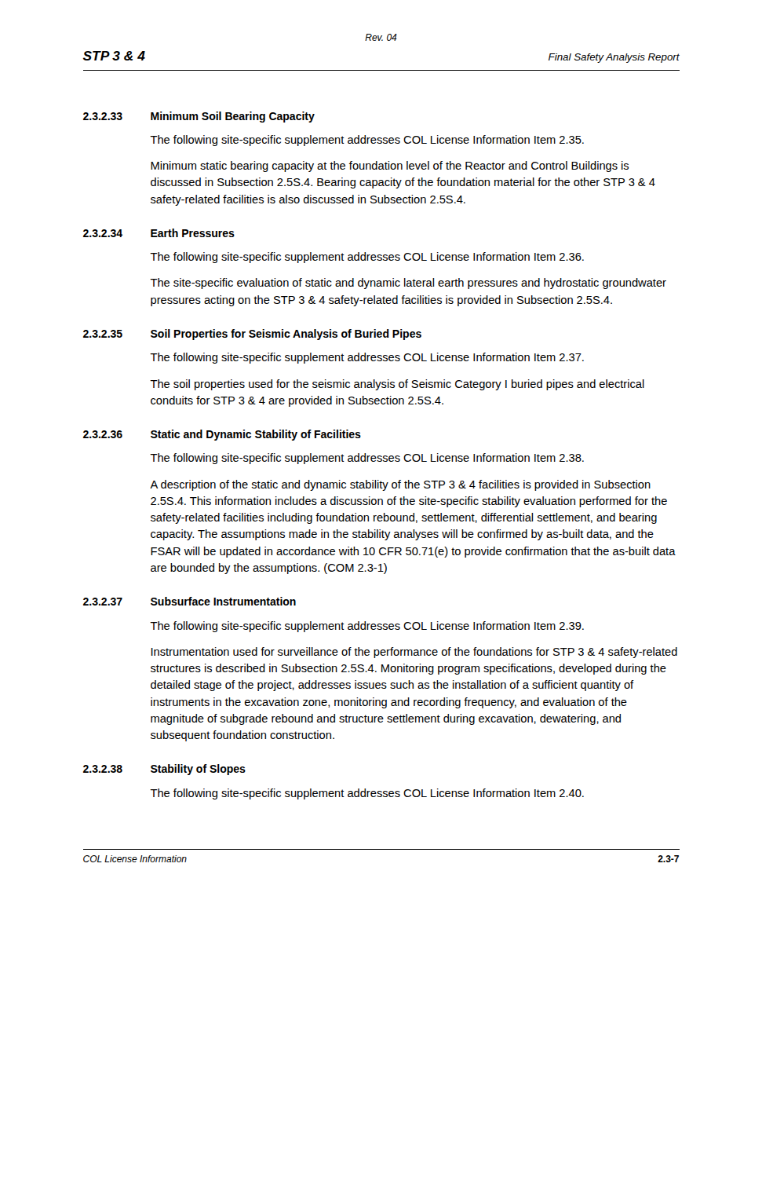Rev. 04
STP 3 & 4
Final Safety Analysis Report
2.3.2.33 Minimum Soil Bearing Capacity
The following site-specific supplement addresses COL License Information Item 2.35.
Minimum static bearing capacity at the foundation level of the Reactor and Control Buildings is discussed in Subsection 2.5S.4. Bearing capacity of the foundation material for the other STP 3 & 4 safety-related facilities is also discussed in Subsection 2.5S.4.
2.3.2.34 Earth Pressures
The following site-specific supplement addresses COL License Information Item 2.36.
The site-specific evaluation of static and dynamic lateral earth pressures and hydrostatic groundwater pressures acting on the STP 3 & 4 safety-related facilities is provided in Subsection 2.5S.4.
2.3.2.35 Soil Properties for Seismic Analysis of Buried Pipes
The following site-specific supplement addresses COL License Information Item 2.37.
The soil properties used for the seismic analysis of Seismic Category I buried pipes and electrical conduits for STP 3 & 4 are provided in Subsection 2.5S.4.
2.3.2.36 Static and Dynamic Stability of Facilities
The following site-specific supplement addresses COL License Information Item 2.38.
A description of the static and dynamic stability of the STP 3 & 4 facilities is provided in Subsection 2.5S.4. This information includes a discussion of the site-specific stability evaluation performed for the safety-related facilities including foundation rebound, settlement, differential settlement, and bearing capacity. The assumptions made in the stability analyses will be confirmed by as-built data, and the FSAR will be updated in accordance with 10 CFR 50.71(e) to provide confirmation that the as-built data are bounded by the assumptions. (COM 2.3-1)
2.3.2.37 Subsurface Instrumentation
The following site-specific supplement addresses COL License Information Item 2.39.
Instrumentation used for surveillance of the performance of the foundations for STP 3 & 4 safety-related structures is described in Subsection 2.5S.4. Monitoring program specifications, developed during the detailed stage of the project, addresses issues such as the installation of a sufficient quantity of instruments in the excavation zone, monitoring and recording frequency, and evaluation of the magnitude of subgrade rebound and structure settlement during excavation, dewatering, and subsequent foundation construction.
2.3.2.38 Stability of Slopes
The following site-specific supplement addresses COL License Information Item 2.40.
COL License Information
2.3-7